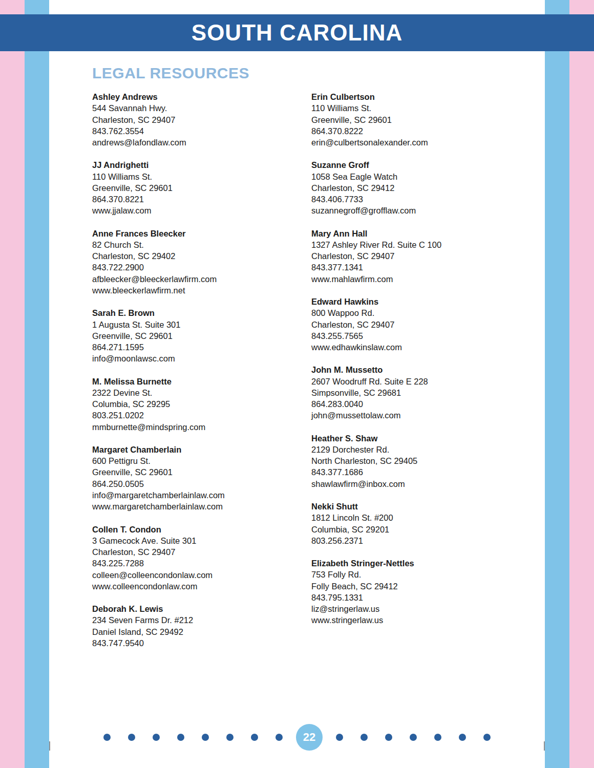South Carolina
Legal Resources
Ashley Andrews 544 Savannah Hwy. Charleston, SC 29407 843.762.3554 andrews@lafondlaw.com
JJ Andrighetti 110 Williams St. Greenville, SC 29601 864.370.8221 www.jjalaw.com
Anne Frances Bleecker 82 Church St. Charleston, SC 29402 843.722.2900 afbleecker@bleeckerlawfirm.com www.bleeckerlawfirm.net
Sarah E. Brown 1 Augusta St. Suite 301 Greenville, SC 29601 864.271.1595 info@moonlawsc.com
M. Melissa Burnette 2322 Devine St. Columbia, SC 29295 803.251.0202 mmburnette@mindspring.com
Margaret Chamberlain 600 Pettigru St. Greenville, SC 29601 864.250.0505 info@margaretchamberlainlaw.com www.margaretchamberlainlaw.com
Collen T. Condon 3 Gamecock Ave. Suite 301 Charleston, SC 29407 843.225.7288 colleen@colleencondonlaw.com www.colleencondonlaw.com
Deborah K. Lewis 234 Seven Farms Dr. #212 Daniel Island, SC 29492 843.747.9540
Erin Culbertson 110 Williams St. Greenville, SC 29601 864.370.8222 erin@culbertsonalexander.com
Suzanne Groff 1058 Sea Eagle Watch Charleston, SC 29412 843.406.7733 suzannegroff@grofflaw.com
Mary Ann Hall 1327 Ashley River Rd. Suite C 100 Charleston, SC 29407 843.377.1341 www.mahlawfirm.com
Edward Hawkins 800 Wappoo Rd. Charleston, SC 29407 843.255.7565 www.edhawkinslaw.com
John M. Mussetto 2607 Woodruff Rd. Suite E 228 Simpsonville, SC 29681 864.283.0040 john@mussettolaw.com
Heather S. Shaw 2129 Dorchester Rd. North Charleston, SC 29405 843.377.1686 shawlawfirm@inbox.com
Nekki Shutt 1812 Lincoln St. #200 Columbia, SC 29201 803.256.2371
Elizabeth Stringer-Nettles 753 Folly Rd. Folly Beach, SC 29412 843.795.1331 liz@stringerlaw.us www.stringerlaw.us
22